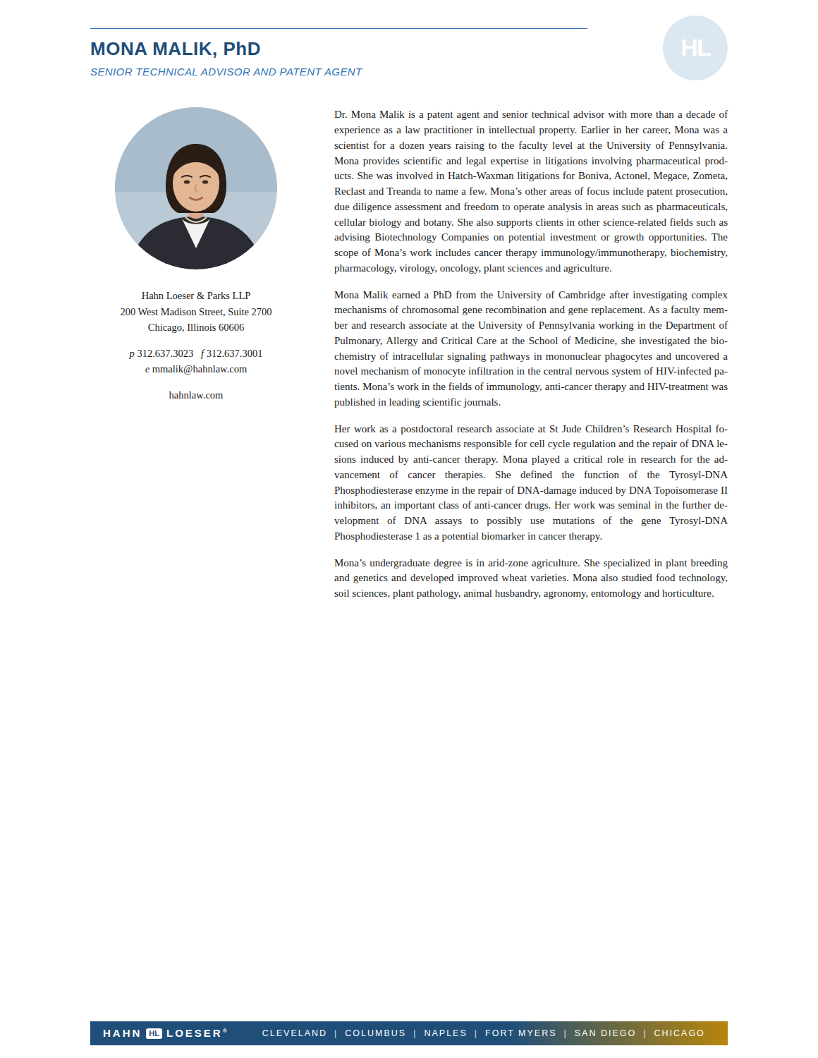HL
MONA MALIK, PhD
SENIOR TECHNICAL ADVISOR AND PATENT AGENT
Hahn Loeser & Parks LLP
200 West Madison Street, Suite 2700
Chicago, Illinois 60606
p 312.637.3023 f 312.637.3001
e mmalik@hahnlaw.com
hahnlaw.com
Dr. Mona Malik is a patent agent and senior technical advisor with more than a decade of experience as a law practitioner in intellectual property. Earlier in her career, Mona was a scientist for a dozen years raising to the faculty level at the University of Pennsylvania. Mona provides scientific and legal expertise in litigations involving pharmaceutical products. She was involved in Hatch-Waxman litigations for Boniva, Actonel, Megace, Zometa, Reclast and Treanda to name a few. Mona’s other areas of focus include patent prosecution, due diligence assessment and freedom to operate analysis in areas such as pharmaceuticals, cellular biology and botany. She also supports clients in other science-related fields such as advising Biotechnology Companies on potential investment or growth opportunities. The scope of Mona’s work includes cancer therapy immunology/immunotherapy, biochemistry, pharmacology, virology, oncology, plant sciences and agriculture.
Mona Malik earned a PhD from the University of Cambridge after investigating complex mechanisms of chromosomal gene recombination and gene replacement. As a faculty member and research associate at the University of Pennsylvania working in the Department of Pulmonary, Allergy and Critical Care at the School of Medicine, she investigated the biochemistry of intracellular signaling pathways in mononuclear phagocytes and uncovered a novel mechanism of monocyte infiltration in the central nervous system of HIV-infected patients. Mona’s work in the fields of immunology, anti-cancer therapy and HIV-treatment was published in leading scientific journals.
Her work as a postdoctoral research associate at St Jude Children’s Research Hospital focused on various mechanisms responsible for cell cycle regulation and the repair of DNA lesions induced by anti-cancer therapy. Mona played a critical role in research for the advancement of cancer therapies. She defined the function of the Tyrosyl-DNA Phosphodiesterase enzyme in the repair of DNA-damage induced by DNA Topoisomerase II inhibitors, an important class of anti-cancer drugs. Her work was seminal in the further development of DNA assays to possibly use mutations of the gene Tyrosyl-DNA Phosphodiesterase 1 as a potential biomarker in cancer therapy.
Mona’s undergraduate degree is in arid-zone agriculture. She specialized in plant breeding and genetics and developed improved wheat varieties. Mona also studied food technology, soil sciences, plant pathology, animal husbandry, agronomy, entomology and horticulture.
HAHN HL LOESER®
CLEVELAND| COLUMBUS| NAPLES| FORT MYERS| SAN DIEGO| CHICAGO